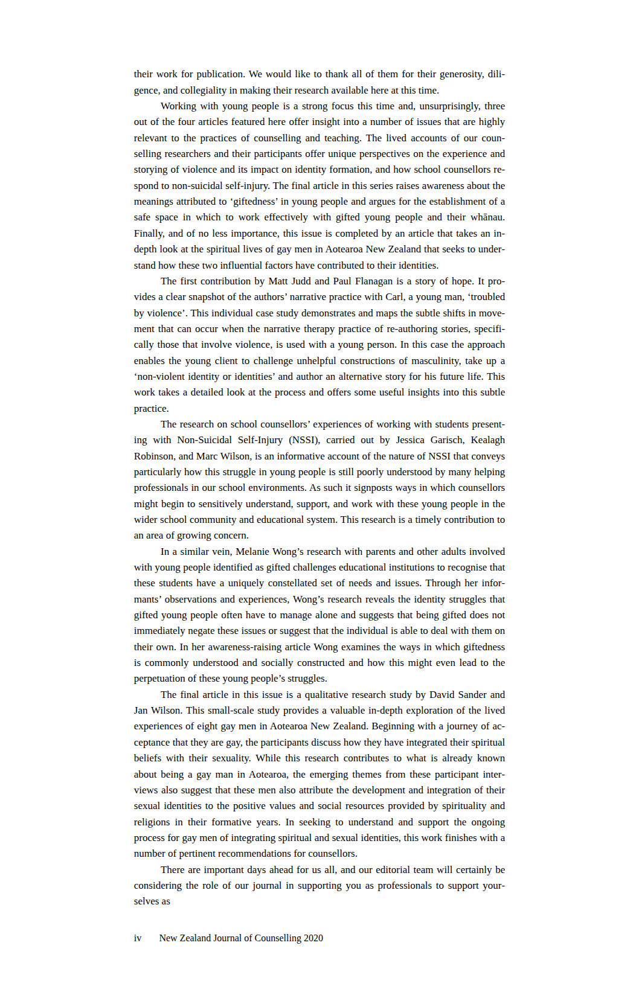their work for publication. We would like to thank all of them for their generosity, diligence, and collegiality in making their research available here at this time.
Working with young people is a strong focus this time and, unsurprisingly, three out of the four articles featured here offer insight into a number of issues that are highly relevant to the practices of counselling and teaching. The lived accounts of our counselling researchers and their participants offer unique perspectives on the experience and storying of violence and its impact on identity formation, and how school counsellors respond to non-suicidal self-injury. The final article in this series raises awareness about the meanings attributed to ‘giftedness’ in young people and argues for the establishment of a safe space in which to work effectively with gifted young people and their whānau. Finally, and of no less importance, this issue is completed by an article that takes an in-depth look at the spiritual lives of gay men in Aotearoa New Zealand that seeks to understand how these two influential factors have contributed to their identities.
The first contribution by Matt Judd and Paul Flanagan is a story of hope. It provides a clear snapshot of the authors’ narrative practice with Carl, a young man, ‘troubled by violence’. This individual case study demonstrates and maps the subtle shifts in movement that can occur when the narrative therapy practice of re-authoring stories, specifically those that involve violence, is used with a young person. In this case the approach enables the young client to challenge unhelpful constructions of masculinity, take up a ‘non-violent identity or identities’ and author an alternative story for his future life. This work takes a detailed look at the process and offers some useful insights into this subtle practice.
The research on school counsellors’ experiences of working with students presenting with Non-Suicidal Self-Injury (NSSI), carried out by Jessica Garisch, Kealagh Robinson, and Marc Wilson, is an informative account of the nature of NSSI that conveys particularly how this struggle in young people is still poorly understood by many helping professionals in our school environments. As such it signposts ways in which counsellors might begin to sensitively understand, support, and work with these young people in the wider school community and educational system. This research is a timely contribution to an area of growing concern.
In a similar vein, Melanie Wong’s research with parents and other adults involved with young people identified as gifted challenges educational institutions to recognise that these students have a uniquely constellated set of needs and issues. Through her informants’ observations and experiences, Wong’s research reveals the identity struggles that gifted young people often have to manage alone and suggests that being gifted does not immediately negate these issues or suggest that the individual is able to deal with them on their own. In her awareness-raising article Wong examines the ways in which giftedness is commonly understood and socially constructed and how this might even lead to the perpetuation of these young people’s struggles.
The final article in this issue is a qualitative research study by David Sander and Jan Wilson. This small-scale study provides a valuable in-depth exploration of the lived experiences of eight gay men in Aotearoa New Zealand. Beginning with a journey of acceptance that they are gay, the participants discuss how they have integrated their spiritual beliefs with their sexuality. While this research contributes to what is already known about being a gay man in Aotearoa, the emerging themes from these participant interviews also suggest that these men also attribute the development and integration of their sexual identities to the positive values and social resources provided by spirituality and religions in their formative years. In seeking to understand and support the ongoing process for gay men of integrating spiritual and sexual identities, this work finishes with a number of pertinent recommendations for counsellors.
There are important days ahead for us all, and our editorial team will certainly be considering the role of our journal in supporting you as professionals to support yourselves as
iv New Zealand Journal of Counselling 2020